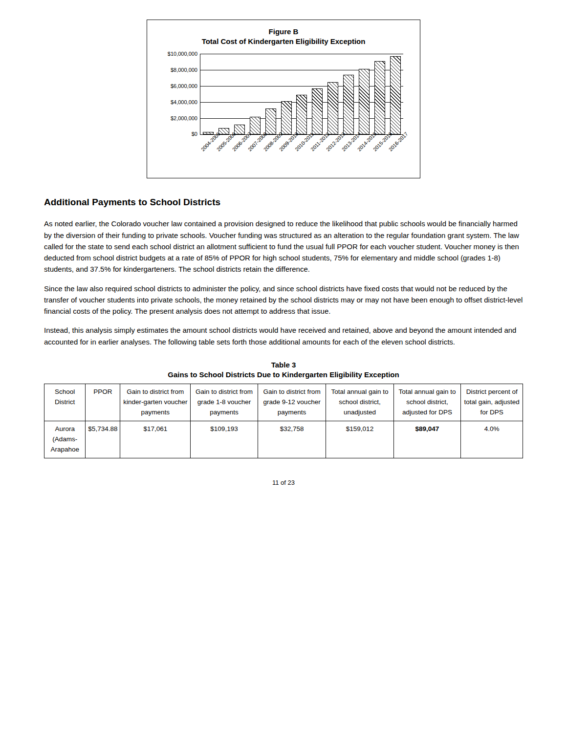Figure B
Total Cost of Kindergarten Eligibility Exception
$10,000,000
$8,000,000
$6,000,000
$4,000,000
$2,000,000
$0
2004-2005
2005-2006
2006-2007
2007-2008
2008-2009
2009-2010
2010-2011
2011-2012
2012-2013
2013-2014
2014-2015
2015-2016
2016-2017
Additional Payments to School Districts
As noted earlier, the Colorado voucher law contained a provision designed to reduce the likelihood that public schools would be financially harmed by the diversion of their funding to private schools. Voucher funding was structured as an alteration to the regular foundation grant system. The law called for the state to send each school district an allotment sufficient to fund the usual full PPOR for each voucher student. Voucher money is then deducted from school district budgets at a rate of 85% of PPOR for high school students, 75% for elementary and middle school (grades 1-8) students, and 37.5% for kindergarteners. The school districts retain the difference.
Since the law also required school districts to administer the policy, and since school districts have fixed costs that would not be reduced by the transfer of voucher students into private schools, the money retained by the school districts may or may not have been enough to offset district-level financial costs of the policy. The present analysis does not attempt to address that issue.
Instead, this analysis simply estimates the amount school districts would have received and retained, above and beyond the amount intended and accounted for in earlier analyses. The following table sets forth those additional amounts for each of the eleven school districts.
Table 3
Gains to School Districts Due to Kindergarten Eligibility Exception
| School District | PPOR | Gain to district from kinder-garten voucher payments | Gain to district from grade 1-8 voucher payments | Gain to district from grade 9-12 voucher payments | Total annual gain to school district, unadjusted | Total annual gain to school district, adjusted for DPS | District percent of total gain, adjusted for DPS |
| --- | --- | --- | --- | --- | --- | --- | --- |
| Aurora (Adams-Arapahoe | $5,734.88 | $17,061 | $109,193 | $32,758 | $159,012 | $89,047 | 4.0% |
11 of 23